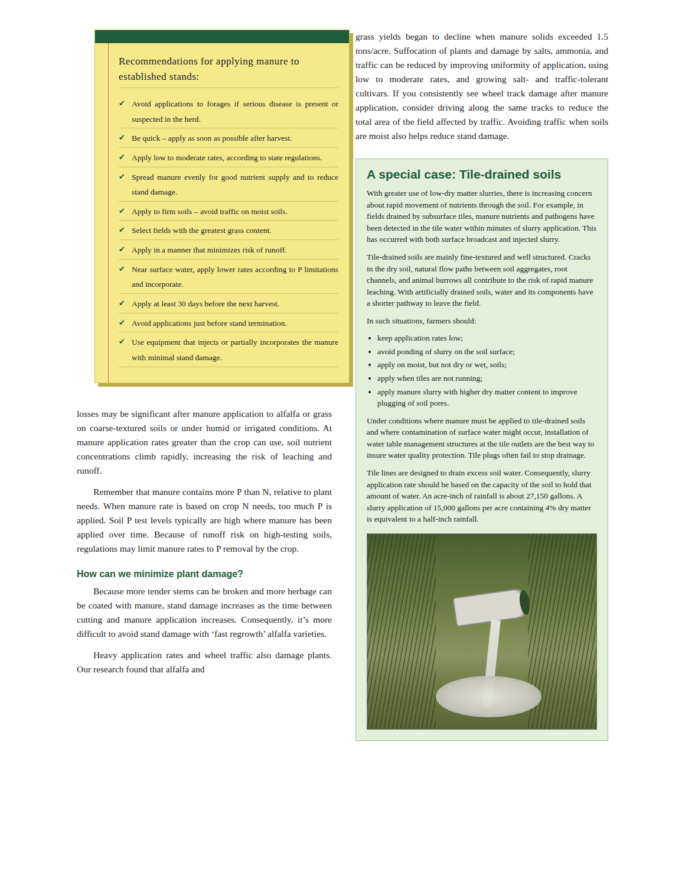Recommendations for applying manure to established stands:
Avoid applications to forages if serious disease is present or suspected in the herd.
Be quick – apply as soon as possible after harvest.
Apply low to moderate rates, according to state regulations.
Spread manure evenly for good nutrient supply and to reduce stand damage.
Apply to firm soils – avoid traffic on moist soils.
Select fields with the greatest grass content.
Apply in a manner that minimizes risk of runoff.
Near surface water, apply lower rates according to P limitations and incorporate.
Apply at least 30 days before the next harvest.
Avoid applications just before stand termination.
Use equipment that injects or partially incorporates the manure with minimal stand damage.
losses may be significant after manure application to alfalfa or grass on coarse-textured soils or under humid or irrigated conditions. At manure application rates greater than the crop can use, soil nutrient concentrations climb rapidly, increasing the risk of leaching and runoff.
Remember that manure contains more P than N, relative to plant needs. When manure rate is based on crop N needs, too much P is applied. Soil P test levels typically are high where manure has been applied over time. Because of runoff risk on high-testing soils, regulations may limit manure rates to P removal by the crop.
How can we minimize plant damage?
Because more tender stems can be broken and more herbage can be coated with manure, stand damage increases as the time between cutting and manure application increases. Consequently, it’s more difficult to avoid stand damage with ‘fast regrowth’ alfalfa varieties.
Heavy application rates and wheel traffic also damage plants. Our research found that alfalfa and
grass yields began to decline when manure solids exceeded 1.5 tons/acre. Suffocation of plants and damage by salts, ammonia, and traffic can be reduced by improving uniformity of application, using low to moderate rates, and growing salt- and traffic-tolerant cultivars. If you consistently see wheel track damage after manure application, consider driving along the same tracks to reduce the total area of the field affected by traffic. Avoiding traffic when soils are moist also helps reduce stand damage.
A special case: Tile-drained soils
With greater use of low-dry matter slurries, there is increasing concern about rapid movement of nutrients through the soil. For example, in fields drained by subsurface tiles, manure nutrients and pathogens have been detected in the tile water within minutes of slurry application. This has occurred with both surface broadcast and injected slurry.
Tile-drained soils are mainly fine-textured and well structured. Cracks in the dry soil, natural flow paths between soil aggregates, root channels, and animal burrows all contribute to the risk of rapid manure leaching. With artificially drained soils, water and its components have a shorter pathway to leave the field.
In such situations, farmers should:
keep application rates low;
avoid ponding of slurry on the soil surface;
apply on moist, but not dry or wet, soils;
apply when tiles are not running;
apply manure slurry with higher dry matter content to improve plugging of soil pores.
Under conditions where manure must be applied to tile-drained soils and where contamination of surface water might occur, installation of water table management structures at the tile outlets are the best way to insure water quality protection. Tile plugs often fail to stop drainage.
Tile lines are designed to drain excess soil water. Consequently, slurry application rate should be based on the capacity of the soil to hold that amount of water. An acre-inch of rainfall is about 27,150 gallons. A slurry application of 15,000 gallons per acre containing 4% dry matter is equivalent to a half-inch rainfall.